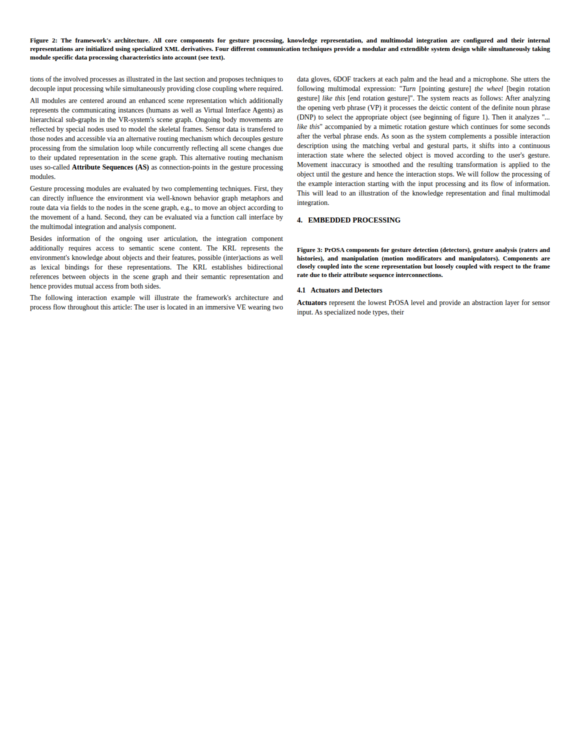Figure 2: The framework's architecture. All core components for gesture processing, knowledge representation, and multimodal integration are configured and their internal representations are initialized using specialized XML derivatives. Four different communication techniques provide a modular and extendible system design while simultaneously taking module specific data processing characteristics into account (see text).
tions of the involved processes as illustrated in the last section and proposes techniques to decouple input processing while simultaneously providing close coupling where required.
All modules are centered around an enhanced scene representation which additionally represents the communicating instances (humans as well as Virtual Interface Agents) as hierarchical sub-graphs in the VR-system's scene graph. Ongoing body movements are reflected by special nodes used to model the skeletal frames. Sensor data is transfered to those nodes and accessible via an alternative routing mechanism which decouples gesture processing from the simulation loop while concurrently reflecting all scene changes due to their updated representation in the scene graph. This alternative routing mechanism uses so-called Attribute Sequences (AS) as connection-points in the gesture processing modules.
Gesture processing modules are evaluated by two complementing techniques. First, they can directly influence the environment via well-known behavior graph metaphors and route data via fields to the nodes in the scene graph, e.g., to move an object according to the movement of a hand. Second, they can be evaluated via a function call interface by the multimodal integration and analysis component.
Besides information of the ongoing user articulation, the integration component additionally requires access to semantic scene content. The KRL represents the environment's knowledge about objects and their features, possible (inter)actions as well as lexical bindings for these representations. The KRL establishes bidirectional references between objects in the scene graph and their semantic representation and hence provides mutual access from both sides.
The following interaction example will illustrate the framework's architecture and process flow throughout this article: The user is located in an immersive VE wearing two data gloves, 6DOF trackers at each palm and the head and a microphone. She utters the following multimodal expression: "Turn [pointing gesture] the wheel [begin rotation gesture] like this [end rotation gesture]". The system reacts as follows: After analyzing the opening verb phrase (VP) it processes the deictic content of the definite noun phrase (DNP) to select the appropriate object (see beginning of figure 1). Then it analyzes "... like this" accompanied by a mimetic rotation gesture which continues for some seconds after the verbal phrase ends. As soon as the system complements a possible interaction description using the matching verbal and gestural parts, it shifts into a continuous interaction state where the selected object is moved according to the user's gesture. Movement inaccuracy is smoothed and the resulting transformation is applied to the object until the gesture and hence the interaction stops. We will follow the processing of the example interaction starting with the input processing and its flow of information. This will lead to an illustration of the knowledge representation and final multimodal integration.
4. EMBEDDED PROCESSING
Figure 3: PrOSA components for gesture detection (detectors), gesture analysis (raters and histories), and manipulation (motion modificators and manipulators). Components are closely coupled into the scene representation but loosely coupled with respect to the frame rate due to their attribute sequence interconnections.
4.1 Actuators and Detectors
Actuators represent the lowest PrOSA level and provide an abstraction layer for sensor input. As specialized node types, their